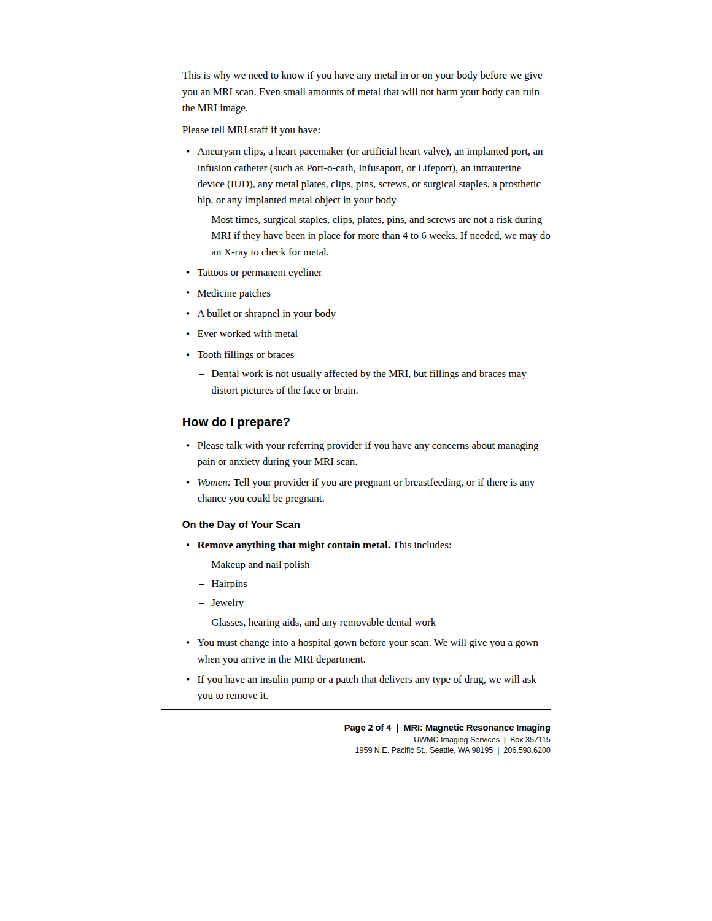This is why we need to know if you have any metal in or on your body before we give you an MRI scan. Even small amounts of metal that will not harm your body can ruin the MRI image.
Please tell MRI staff if you have:
Aneurysm clips, a heart pacemaker (or artificial heart valve), an implanted port, an infusion catheter (such as Port-o-cath, Infusaport, or Lifeport), an intrauterine device (IUD), any metal plates, clips, pins, screws, or surgical staples, a prosthetic hip, or any implanted metal object in your body
Most times, surgical staples, clips, plates, pins, and screws are not a risk during MRI if they have been in place for more than 4 to 6 weeks. If needed, we may do an X-ray to check for metal.
Tattoos or permanent eyeliner
Medicine patches
A bullet or shrapnel in your body
Ever worked with metal
Tooth fillings or braces
Dental work is not usually affected by the MRI, but fillings and braces may distort pictures of the face or brain.
How do I prepare?
Please talk with your referring provider if you have any concerns about managing pain or anxiety during your MRI scan.
Women: Tell your provider if you are pregnant or breastfeeding, or if there is any chance you could be pregnant.
On the Day of Your Scan
Remove anything that might contain metal. This includes:
Makeup and nail polish
Hairpins
Jewelry
Glasses, hearing aids, and any removable dental work
You must change into a hospital gown before your scan. We will give you a gown when you arrive in the MRI department.
If you have an insulin pump or a patch that delivers any type of drug, we will ask you to remove it.
Page 2 of 4 | MRI: Magnetic Resonance Imaging
UWMC Imaging Services | Box 357115
1959 N.E. Pacific St., Seattle, WA 98195 | 206.598.6200